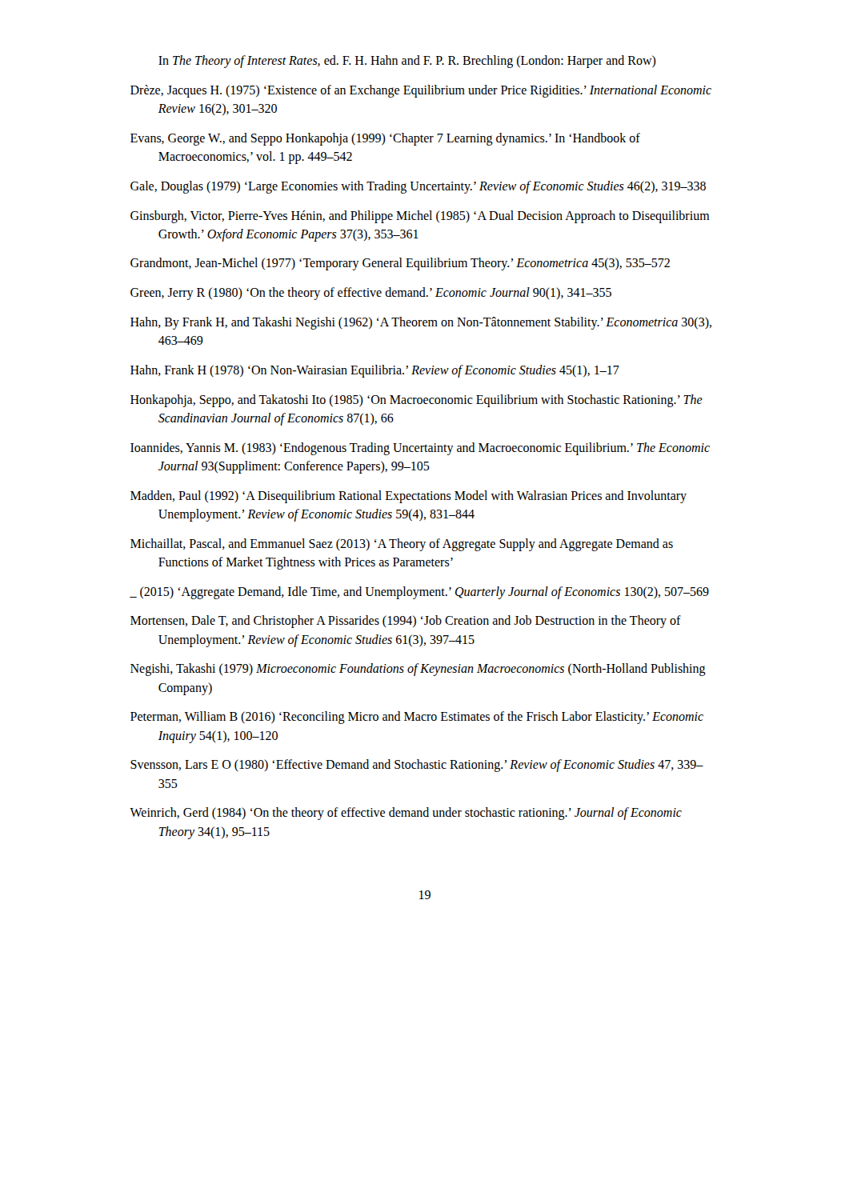In The Theory of Interest Rates, ed. F. H. Hahn and F. P. R. Brechling (London: Harper and Row)
Drèze, Jacques H. (1975) ‘Existence of an Exchange Equilibrium under Price Rigidities.’ International Economic Review 16(2), 301–320
Evans, George W., and Seppo Honkapohja (1999) ‘Chapter 7 Learning dynamics.’ In ‘Handbook of Macroeconomics,’ vol. 1 pp. 449–542
Gale, Douglas (1979) ‘Large Economies with Trading Uncertainty.’ Review of Economic Studies 46(2), 319–338
Ginsburgh, Victor, Pierre-Yves Hénin, and Philippe Michel (1985) ‘A Dual Decision Approach to Disequilibrium Growth.’ Oxford Economic Papers 37(3), 353–361
Grandmont, Jean-Michel (1977) ‘Temporary General Equilibrium Theory.’ Econometrica 45(3), 535–572
Green, Jerry R (1980) ‘On the theory of effective demand.’ Economic Journal 90(1), 341–355
Hahn, By Frank H, and Takashi Negishi (1962) ‘A Theorem on Non-Tâtonnement Stability.’ Econometrica 30(3), 463–469
Hahn, Frank H (1978) ‘On Non-Wairasian Equilibria.’ Review of Economic Studies 45(1), 1–17
Honkapohja, Seppo, and Takatoshi Ito (1985) ‘On Macroeconomic Equilibrium with Stochastic Rationing.’ The Scandinavian Journal of Economics 87(1), 66
Ioannides, Yannis M. (1983) ‘Endogenous Trading Uncertainty and Macroeconomic Equilibrium.’ The Economic Journal 93(Suppliment: Conference Papers), 99–105
Madden, Paul (1992) ‘A Disequilibrium Rational Expectations Model with Walrasian Prices and Involuntary Unemployment.’ Review of Economic Studies 59(4), 831–844
Michaillat, Pascal, and Emmanuel Saez (2013) ‘A Theory of Aggregate Supply and Aggregate Demand as Functions of Market Tightness with Prices as Parameters’
_ (2015) ‘Aggregate Demand, Idle Time, and Unemployment.’ Quarterly Journal of Economics 130(2), 507–569
Mortensen, Dale T, and Christopher A Pissarides (1994) ‘Job Creation and Job Destruction in the Theory of Unemployment.’ Review of Economic Studies 61(3), 397–415
Negishi, Takashi (1979) Microeconomic Foundations of Keynesian Macroeconomics (North-Holland Publishing Company)
Peterman, William B (2016) ‘Reconciling Micro and Macro Estimates of the Frisch Labor Elasticity.’ Economic Inquiry 54(1), 100–120
Svensson, Lars E O (1980) ‘Effective Demand and Stochastic Rationing.’ Review of Economic Studies 47, 339–355
Weinrich, Gerd (1984) ‘On the theory of effective demand under stochastic rationing.’ Journal of Economic Theory 34(1), 95–115
19